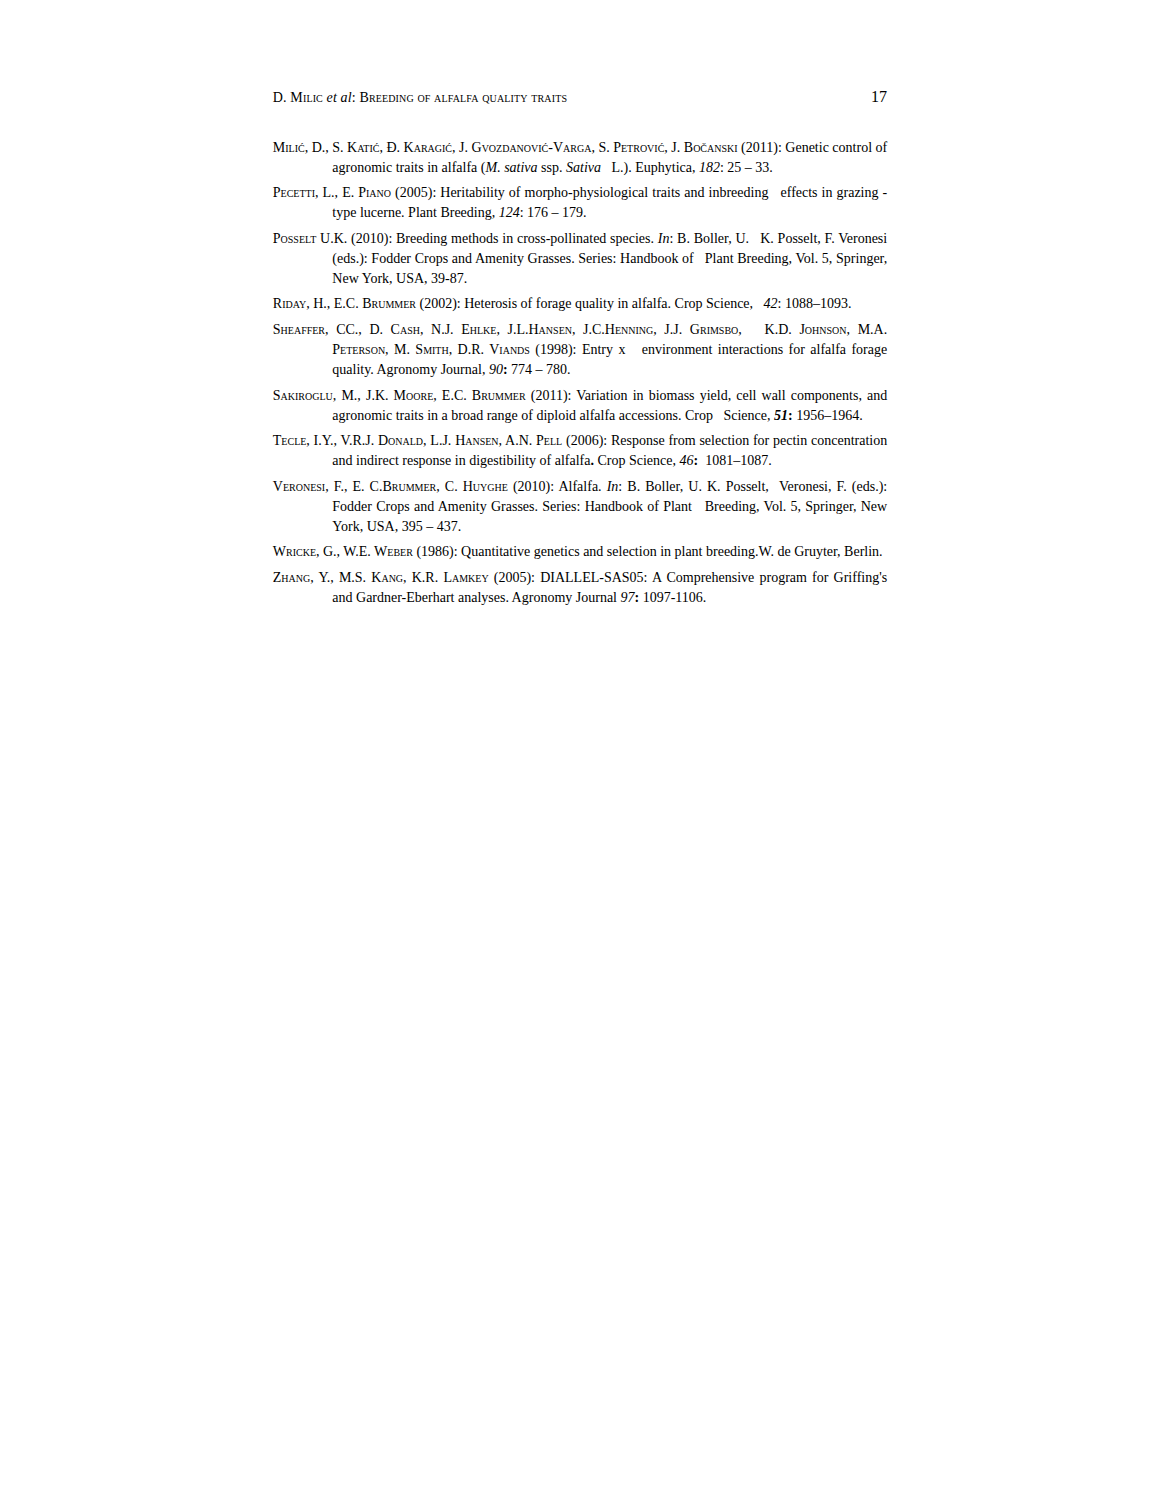D. Milic et al: Breeding of alfalfa quality traits
17
Milić, D., S. Katić, Đ. Karagić, J. Gvozdanović-Varga, S. Petrović, J. Bočanski (2011): Genetic control of agronomic traits in alfalfa (M. sativa ssp. Sativa L.). Euphytica, 182: 25 – 33.
Pecetti, L., E. Piano (2005): Heritability of morpho-physiological traits and inbreeding effects in grazing - type lucerne. Plant Breeding, 124: 176 – 179.
Posselt U.K. (2010): Breeding methods in cross-pollinated species. In: B. Boller, U. K. Posselt, F. Veronesi (eds.): Fodder Crops and Amenity Grasses. Series: Handbook of Plant Breeding, Vol. 5, Springer, New York, USA, 39-87.
Riday, H., E.C. Brummer (2002): Heterosis of forage quality in alfalfa. Crop Science, 42: 1088–1093.
Sheaffer, CC., D. Cash, N.J. Ehlke, J.L.Hansen, J.C.Henning, J.J. Grimsbo, K.D. Johnson, M.A. Peterson, M. Smith, D.R. Viands (1998): Entry x environment interactions for alfalfa forage quality. Agronomy Journal, 90: 774 – 780.
Sakiroglu, M., J.K. Moore, E.C. Brummer (2011): Variation in biomass yield, cell wall components, and agronomic traits in a broad range of diploid alfalfa accessions. Crop Science, 51: 1956–1964.
Tecle, I.Y., V.R.J. Donald, L.J. Hansen, A.N. Pell (2006): Response from selection for pectin concentration and indirect response in digestibility of alfalfa. Crop Science, 46: 1081–1087.
Veronesi, F., E. C.Brummer, C. Huyghe (2010): Alfalfa. In: B. Boller, U. K. Posselt, Veronesi, F. (eds.): Fodder Crops and Amenity Grasses. Series: Handbook of Plant Breeding, Vol. 5, Springer, New York, USA, 395 – 437.
Wricke, G., W.E. Weber (1986): Quantitative genetics and selection in plant breeding.W. de Gruyter, Berlin.
Zhang, Y., M.S. Kang, K.R. Lamkey (2005): DIALLEL-SAS05: A Comprehensive program for Griffing's and Gardner-Eberhart analyses. Agronomy Journal 97: 1097-1106.